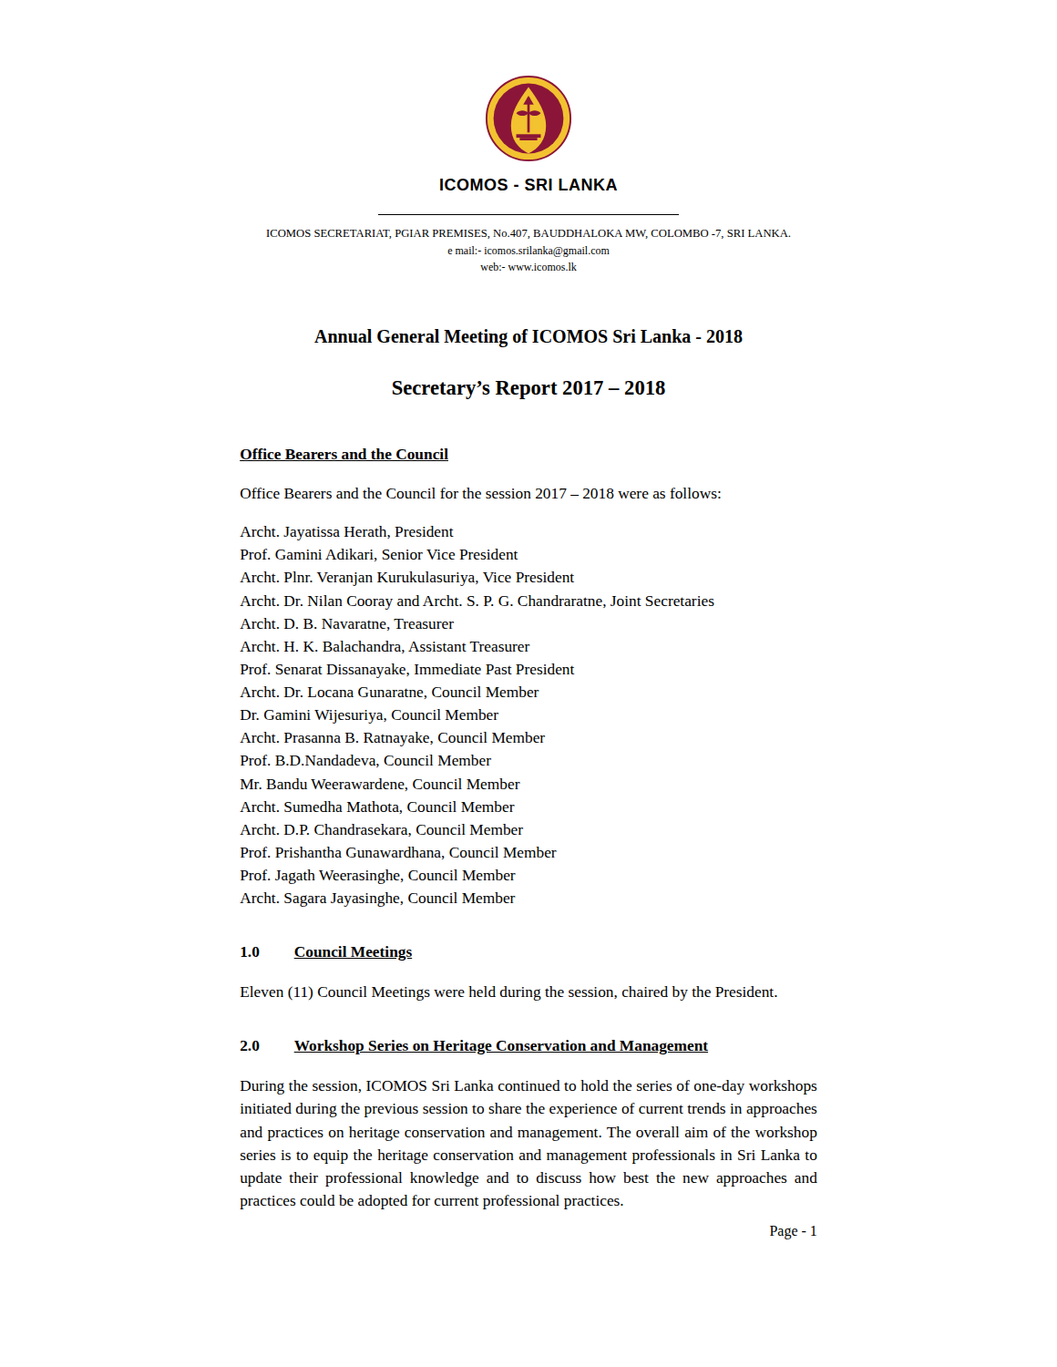ICOMOS - SRI LANKA
ICOMOS SECRETARIAT, PGIAR PREMISES, No.407, BAUDDHALOKA MW, COLOMBO -7, SRI LANKA.
e mail:- icomos.srilanka@gmail.com
web:- www.icomos.lk
Annual General Meeting of ICOMOS Sri Lanka - 2018
Secretary’s Report 2017 – 2018
Office Bearers and the Council
Office Bearers and the Council for the session 2017 – 2018 were as follows:
Archt. Jayatissa Herath, President
Prof. Gamini Adikari, Senior Vice President
Archt. Plnr. Veranjan Kurukulasuriya, Vice President
Archt. Dr. Nilan Cooray and Archt. S. P. G. Chandraratne, Joint Secretaries
Archt. D. B. Navaratne, Treasurer
Archt. H. K. Balachandra, Assistant Treasurer
Prof. Senarat Dissanayake, Immediate Past President
Archt. Dr. Locana Gunaratne, Council Member
Dr. Gamini Wijesuriya, Council Member
Archt. Prasanna B. Ratnayake, Council Member
Prof. B.D.Nandadeva, Council Member
Mr. Bandu Weerawardene, Council Member
Archt. Sumedha Mathota, Council Member
Archt. D.P. Chandrasekara, Council Member
Prof. Prishantha Gunawardhana, Council Member
Prof. Jagath Weerasinghe, Council Member
Archt. Sagara Jayasinghe, Council Member
1.0 Council Meetings
Eleven (11) Council Meetings were held during the session, chaired by the President.
2.0 Workshop Series on Heritage Conservation and Management
During the session, ICOMOS Sri Lanka continued to hold the series of one-day workshops initiated during the previous session to share the experience of current trends in approaches and practices on heritage conservation and management. The overall aim of the workshop series is to equip the heritage conservation and management professionals in Sri Lanka to update their professional knowledge and to discuss how best the new approaches and practices could be adopted for current professional practices.
Page - 1